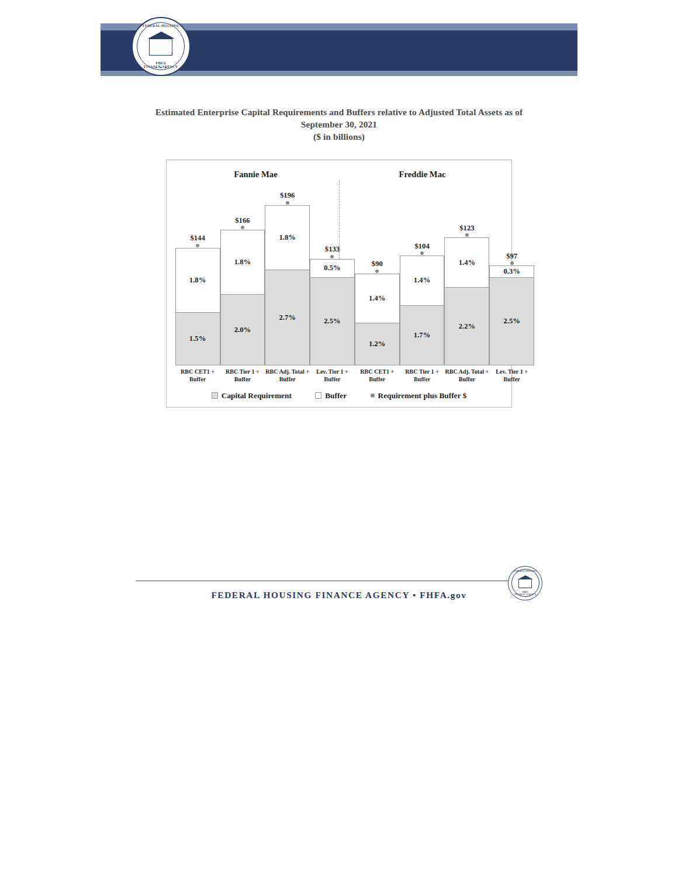Federal Housing
FHFA
★ ★ ★
Finance Agency
Estimated Enterprise Capital Requirements and Buffers relative to Adjusted Total Assets as of September 30, 2021
($ in billions)
Fannie Mae
Freddie Mac
$144
1.8%
1.5%
$166
1.8%
2.0%
$196
1.8%
2.7%
$133
0.5%
2.5%
$90
1.4%
1.2%
$104
1.4%
1.7%
$123
1.4%
2.2%
$97
0.3%
2.5%
RBC CET1 + Buffer
RBC Tier 1 + Buffer
RBC Adj. Total + Buffer
Lev. Tier 1 + Buffer
RBC CET1 + Buffer
RBC Tier 1 + Buffer
RBC Adj. Total + Buffer
Lev. Tier 1 + Buffer
Capital Requirement
Buffer
Requirement plus Buffer $
FEDERAL HOUSING FINANCE AGENCY • FHFA.gov
Federal Housing
FHFA
Finance Agency